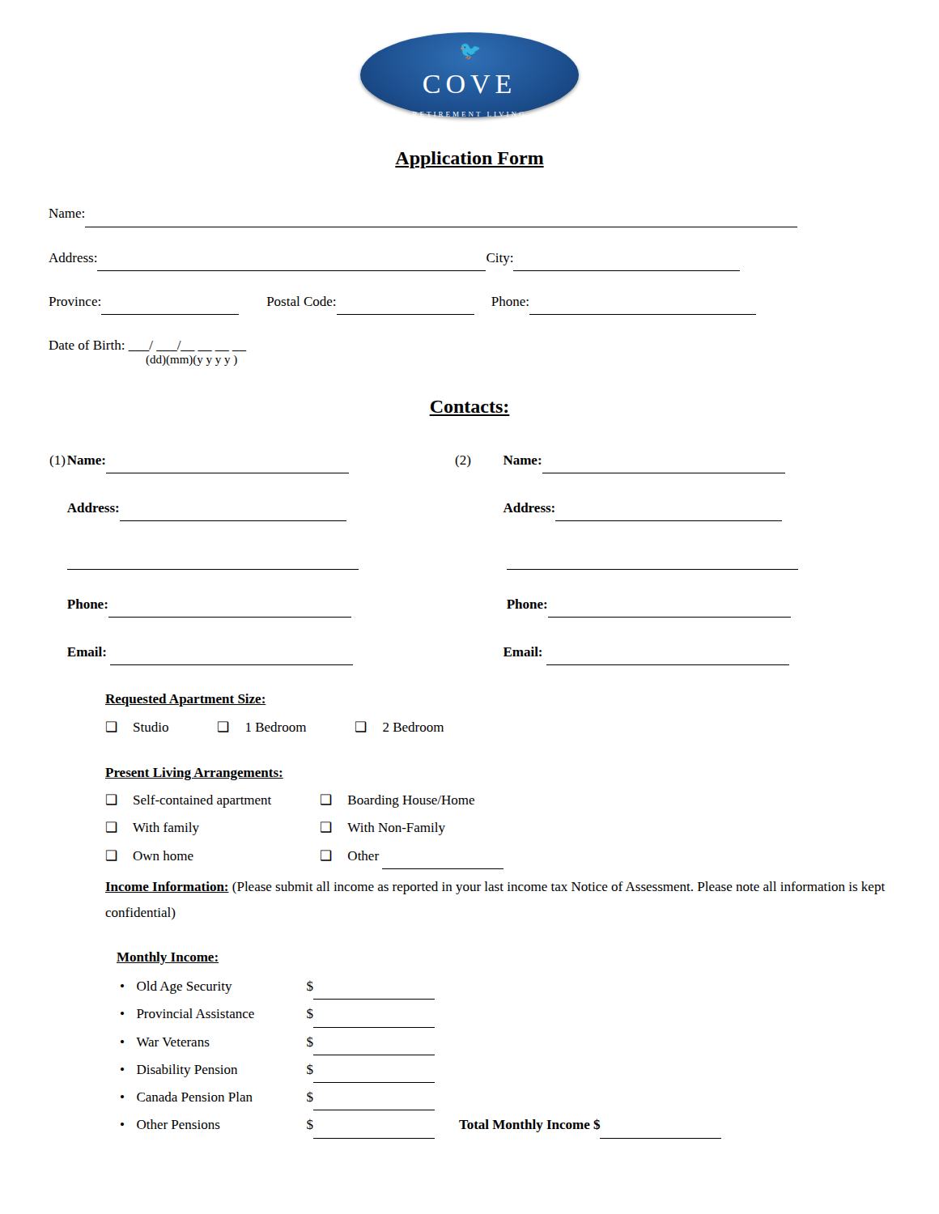🐦
COVE
RETIREMENT LIVING
Application Form
Name:
Address: City:
Province: Postal Code: Phone:
Date of Birth: ___/ ___/__ __ __ __ (dd)(mm)(y y y y )
Contacts:
| (1) | Name: | (2) | Name: |
| | Address: | | Address: |
| | Phone: | | Phone: |
| | Email: | | Email: |
Requested Apartment Size:
| ❑ | Studio | ❑ | 1 Bedroom | ❑ | 2 Bedroom |
Present Living Arrangements:
| ❑ | Self-contained apartment | ❑ | Boarding House/Home |
| ❑ | With family | ❑ | With Non-Family |
| ❑ | Own home | ❑ | Other |
Income Information: (Please submit all income as reported in your last income tax Notice of Assessment. Please note all information is kept confidential)
Monthly Income:
Old Age Security$
Provincial Assistance$
War Veterans$
Disability Pension$
Canada Pension Plan$
Other Pensions$ Total Monthly Income $